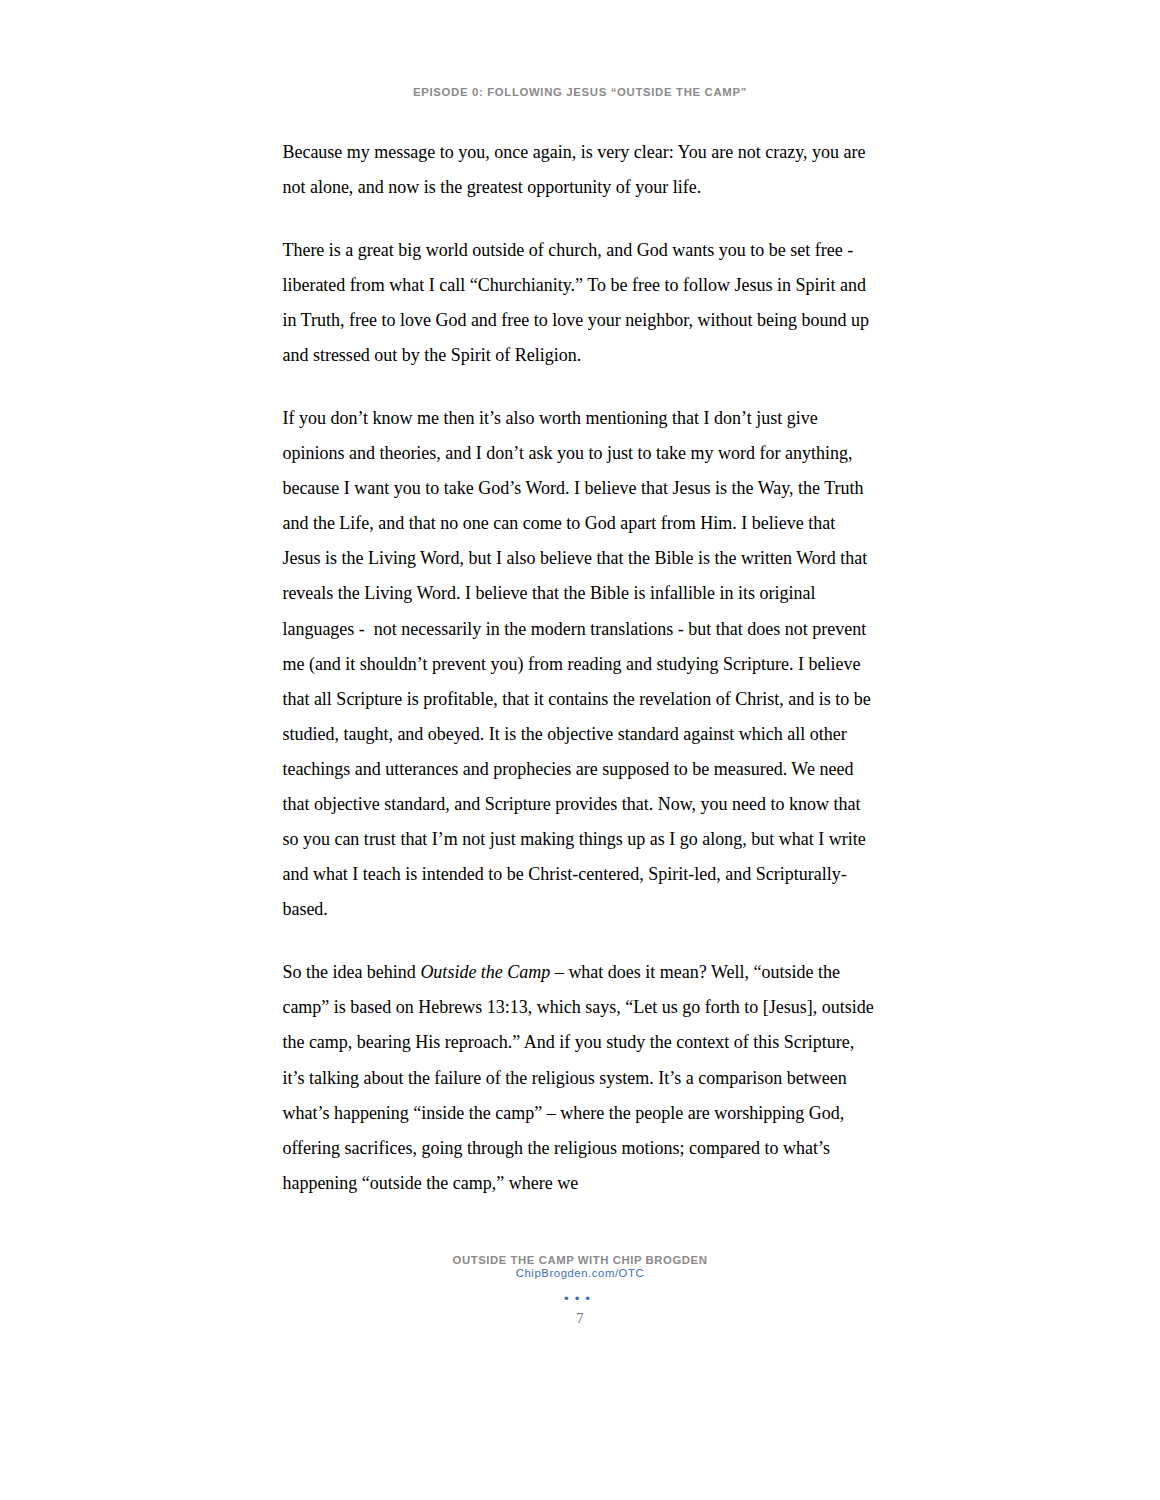Episode 0: Following Jesus “Outside the Camp”
Because my message to you, once again, is very clear: You are not crazy, you are not alone, and now is the greatest opportunity of your life.
There is a great big world outside of church, and God wants you to be set free - liberated from what I call “Churchianity.” To be free to follow Jesus in Spirit and in Truth, free to love God and free to love your neighbor, without being bound up and stressed out by the Spirit of Religion.
If you don’t know me then it’s also worth mentioning that I don’t just give opinions and theories, and I don’t ask you to just to take my word for anything, because I want you to take God’s Word. I believe that Jesus is the Way, the Truth and the Life, and that no one can come to God apart from Him. I believe that Jesus is the Living Word, but I also believe that the Bible is the written Word that reveals the Living Word. I believe that the Bible is infallible in its original languages - not necessarily in the modern translations - but that does not prevent me (and it shouldn’t prevent you) from reading and studying Scripture. I believe that all Scripture is profitable, that it contains the revelation of Christ, and is to be studied, taught, and obeyed. It is the objective standard against which all other teachings and utterances and prophecies are supposed to be measured. We need that objective standard, and Scripture provides that. Now, you need to know that so you can trust that I’m not just making things up as I go along, but what I write and what I teach is intended to be Christ-centered, Spirit-led, and Scripturally-based.
So the idea behind Outside the Camp – what does it mean? Well, “outside the camp” is based on Hebrews 13:13, which says, “Let us go forth to [Jesus], outside the camp, bearing His reproach.” And if you study the context of this Scripture, it’s talking about the failure of the religious system. It’s a comparison between what’s happening “inside the camp” – where the people are worshipping God, offering sacrifices, going through the religious motions; compared to what’s happening “outside the camp,” where we
Outside the Camp with Chip Brogden
ChipBrogden.com/OTC
•••
7